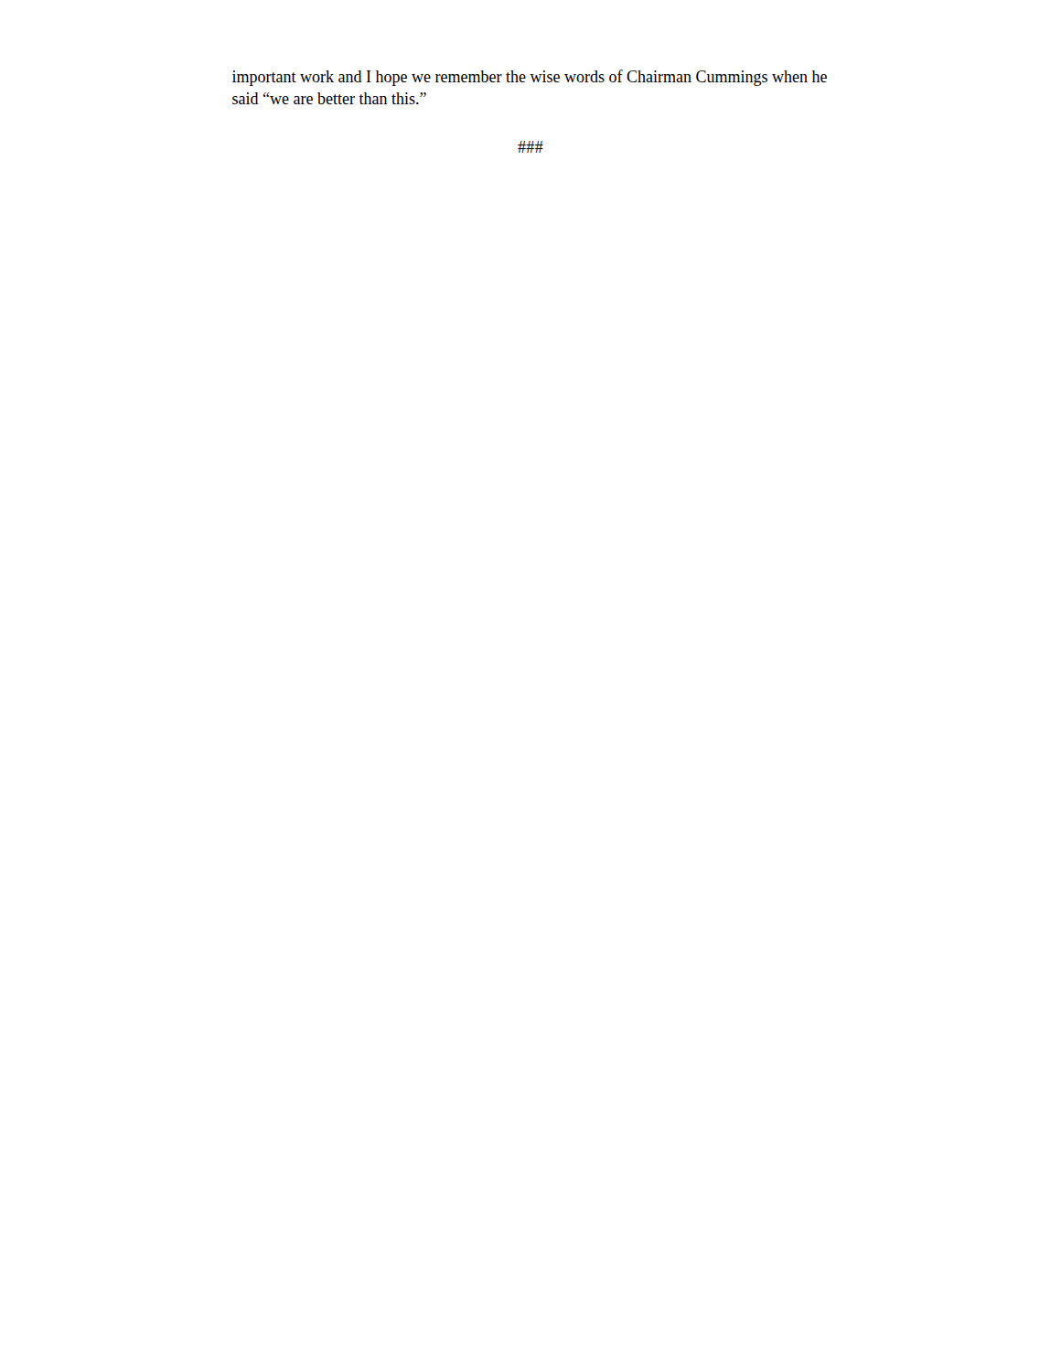important work and I hope we remember the wise words of Chairman Cummings when he said “we are better than this.”
###